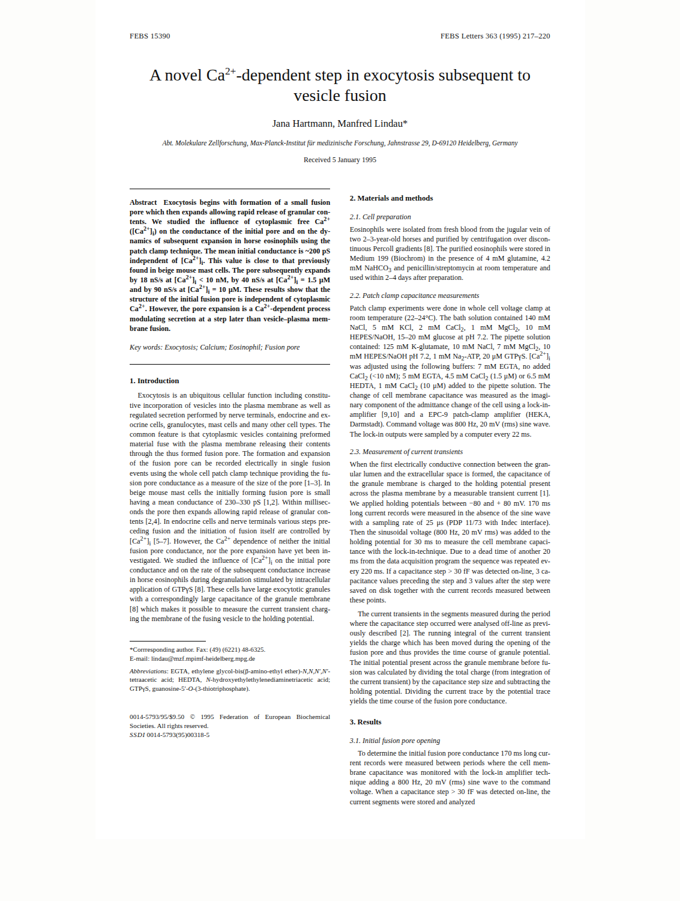FEBS 15390 FEBS Letters 363 (1995) 217–220
A novel Ca2+-dependent step in exocytosis subsequent to vesicle fusion
Jana Hartmann, Manfred Lindau*
Abt. Molekulare Zellforschung, Max-Planck-Institut für medizinische Forschung, Jahnstrasse 29, D-69120 Heidelberg, Germany
Received 5 January 1995
Abstract Exocytosis begins with formation of a small fusion pore which then expands allowing rapid release of granular contents. We studied the influence of cytoplasmic free Ca2+ ([Ca2+]i) on the conductance of the initial pore and on the dynamics of subsequent expansion in horse eosinophils using the patch clamp technique. The mean initial conductance is ~200 pS independent of [Ca2+]i. This value is close to that previously found in beige mouse mast cells. The pore subsequently expands by 18 nS/s at [Ca2+]i < 10 nM, by 40 nS/s at [Ca2+]i = 1.5 μM and by 90 nS/s at [Ca2+]i = 10 μM. These results show that the structure of the initial fusion pore is independent of cytoplasmic Ca2+. However, the pore expansion is a Ca2+-dependent process modulating secretion at a step later than vesicle–plasma membrane fusion.
Key words: Exocytosis; Calcium; Eosinophil; Fusion pore
1. Introduction
Exocytosis is an ubiquitous cellular function including constitutive incorporation of vesicles into the plasma membrane as well as regulated secretion performed by nerve terminals, endocrine and exocrine cells, granulocytes, mast cells and many other cell types. The common feature is that cytoplasmic vesicles containing preformed material fuse with the plasma membrane releasing their contents through the thus formed fusion pore. The formation and expansion of the fusion pore can be recorded electrically in single fusion events using the whole cell patch clamp technique providing the fusion pore conductance as a measure of the size of the pore [1–3]. In beige mouse mast cells the initially forming fusion pore is small having a mean conductance of 230–330 pS [1,2]. Within milliseconds the pore then expands allowing rapid release of granular contents [2,4]. In endocrine cells and nerve terminals various steps preceding fusion and the initiation of fusion itself are controlled by [Ca2+]i [5–7]. However, the Ca2+ dependence of neither the initial fusion pore conductance, nor the pore expansion have yet been investigated. We studied the influence of [Ca2+]i on the initial pore conductance and on the rate of the subsequent conductance increase in horse eosinophils during degranulation stimulated by intracellular application of GTPγS [8]. These cells have large exocytotic granules with a correspondingly large capacitance of the granule membrane [8] which makes it possible to measure the current transient charging the membrane of the fusing vesicle to the holding potential.
*Corrresponding author. Fax: (49) (6221) 48-6325.
E-mail: lindau@mzf.mpimf-heidelberg.mpg.de
Abbreviations: EGTA, ethylene glycol-bis(β-amino-ethyl ether)-N,N,N′,N′-tetraacetic acid; HEDTA, N-hydroxyethylethylenediaminetriacetic acid; GTPγS, guanosine-5′-O-(3-thiotriphosphate).
0014-5793/95/$9.50 © 1995 Federation of European Biochemical Societies. All rights reserved.
SSDI 0014-5793(95)00318-5
2. Materials and methods
2.1. Cell preparation
Eosinophils were isolated from fresh blood from the jugular vein of two 2–3-year-old horses and purified by centrifugation over discontinuous Percoll gradients [8]. The purified eosinophils were stored in Medium 199 (Biochrom) in the presence of 4 mM glutamine, 4.2 mM NaHCO3 and penicillin/streptomycin at room temperature and used within 2–4 days after preparation.
2.2. Patch clamp capacitance measurements
Patch clamp experiments were done in whole cell voltage clamp at room temperature (22–24°C). The bath solution contained 140 mM NaCl, 5 mM KCl, 2 mM CaCl2, 1 mM MgCl2, 10 mM HEPES/NaOH, 15–20 mM glucose at pH 7.2. The pipette solution contained: 125 mM K-glutamate, 10 mM NaCl, 7 mM MgCl2, 10 mM HEPES/NaOH pH 7.2, 1 mM Na2-ATP, 20 μM GTPγS. [Ca2+]i was adjusted using the following buffers: 7 mM EGTA, no added CaCl2 (<10 nM); 5 mM EGTA, 4.5 mM CaCl2 (1.5 μM) or 6.5 mM HEDTA, 1 mM CaCl2 (10 μM) added to the pipette solution. The change of cell membrane capacitance was measured as the imaginary component of the admittance change of the cell using a lock-in-amplifier [9,10] and a EPC-9 patch-clamp amplifier (HEKA, Darmstadt). Command voltage was 800 Hz, 20 mV (rms) sine wave. The lock-in outputs were sampled by a computer every 22 ms.
2.3. Measurement of current transients
When the first electrically conductive connection between the granular lumen and the extracellular space is formed, the capacitance of the granule membrane is charged to the holding potential present across the plasma membrane by a measurable transient current [1]. We applied holding potentials between −80 and + 80 mV. 170 ms long current records were measured in the absence of the sine wave with a sampling rate of 25 μs (PDP 11/73 with Indec interface). Then the sinusoidal voltage (800 Hz, 20 mV rms) was added to the holding potential for 30 ms to measure the cell membrane capacitance with the lock-in-technique. Due to a dead time of another 20 ms from the data acquisition program the sequence was repeated every 220 ms. If a capacitance step > 30 fF was detected on-line, 3 capacitance values preceding the step and 3 values after the step were saved on disk together with the current records measured between these points.
The current transients in the segments measured during the period where the capacitance step occurred were analysed off-line as previously described [2]. The running integral of the current transient yields the charge which has been moved during the opening of the fusion pore and thus provides the time course of granule potential. The initial potential present across the granule membrane before fusion was calculated by dividing the total charge (from integration of the current transient) by the capacitance step size and subtracting the holding potential. Dividing the current trace by the potential trace yields the time course of the fusion pore conductance.
3. Results
3.1. Initial fusion pore opening
To determine the initial fusion pore conductance 170 ms long current records were measured between periods where the cell membrane capacitance was monitored with the lock-in amplifier technique adding a 800 Hz, 20 mV (rms) sine wave to the command voltage. When a capacitance step > 30 fF was detected on-line, the current segments were stored and analyzed